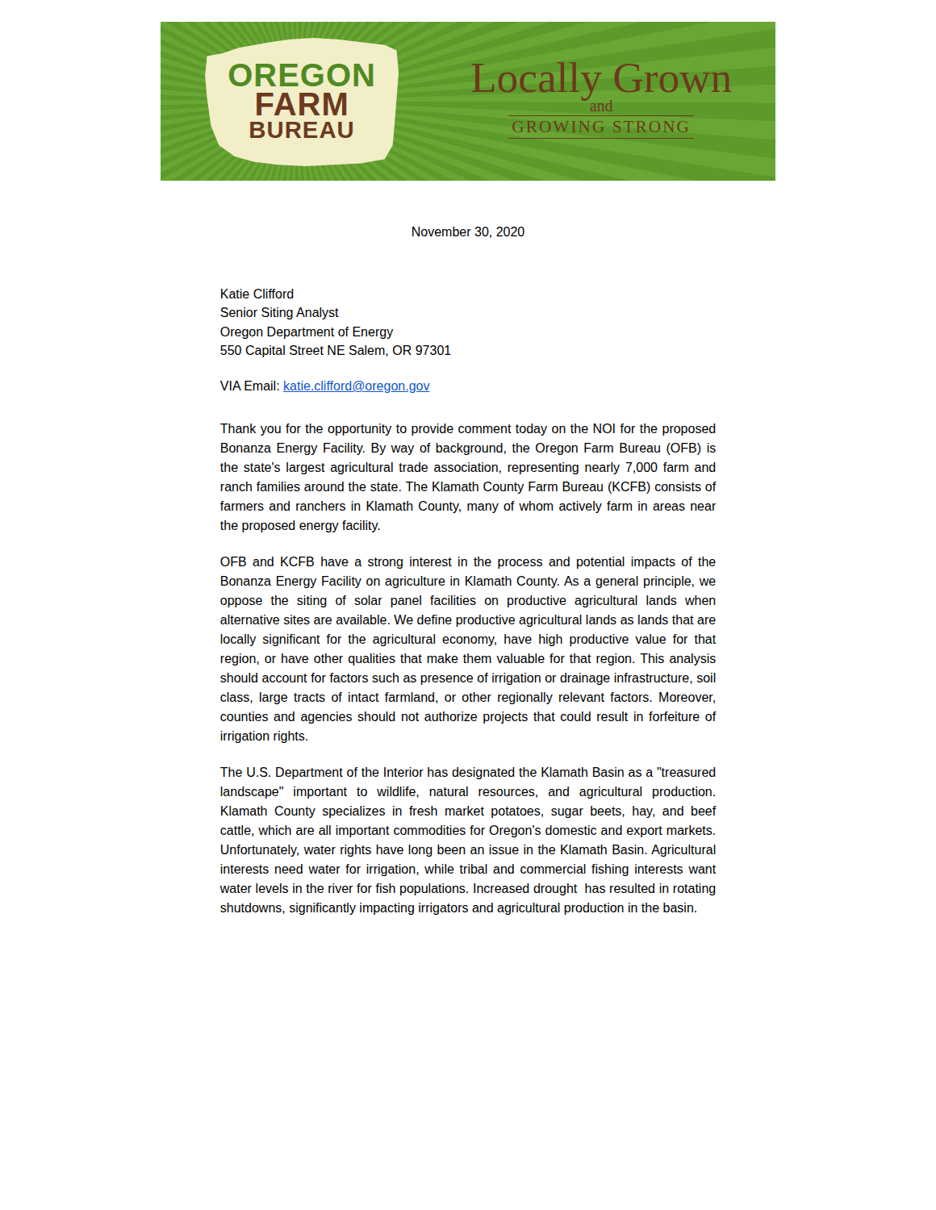OREGON FARM BUREAU
Locally Grown
and
Growing Strong
November 30, 2020
Katie Clifford
Senior Siting Analyst
Oregon Department of Energy
550 Capital Street NE Salem, OR 97301
VIA Email: katie.clifford@oregon.gov
Thank you for the opportunity to provide comment today on the NOI for the proposed Bonanza Energy Facility. By way of background, the Oregon Farm Bureau (OFB) is the state's largest agricultural trade association, representing nearly 7,000 farm and ranch families around the state. The Klamath County Farm Bureau (KCFB) consists of farmers and ranchers in Klamath County, many of whom actively farm in areas near the proposed energy facility.
OFB and KCFB have a strong interest in the process and potential impacts of the Bonanza Energy Facility on agriculture in Klamath County. As a general principle, we oppose the siting of solar panel facilities on productive agricultural lands when alternative sites are available. We define productive agricultural lands as lands that are locally significant for the agricultural economy, have high productive value for that region, or have other qualities that make them valuable for that region. This analysis should account for factors such as presence of irrigation or drainage infrastructure, soil class, large tracts of intact farmland, or other regionally relevant factors. Moreover, counties and agencies should not authorize projects that could result in forfeiture of irrigation rights.
The U.S. Department of the Interior has designated the Klamath Basin as a "treasured landscape" important to wildlife, natural resources, and agricultural production. Klamath County specializes in fresh market potatoes, sugar beets, hay, and beef cattle, which are all important commodities for Oregon's domestic and export markets. Unfortunately, water rights have long been an issue in the Klamath Basin. Agricultural interests need water for irrigation, while tribal and commercial fishing interests want water levels in the river for fish populations. Increased drought has resulted in rotating shutdowns, significantly impacting irrigators and agricultural production in the basin.